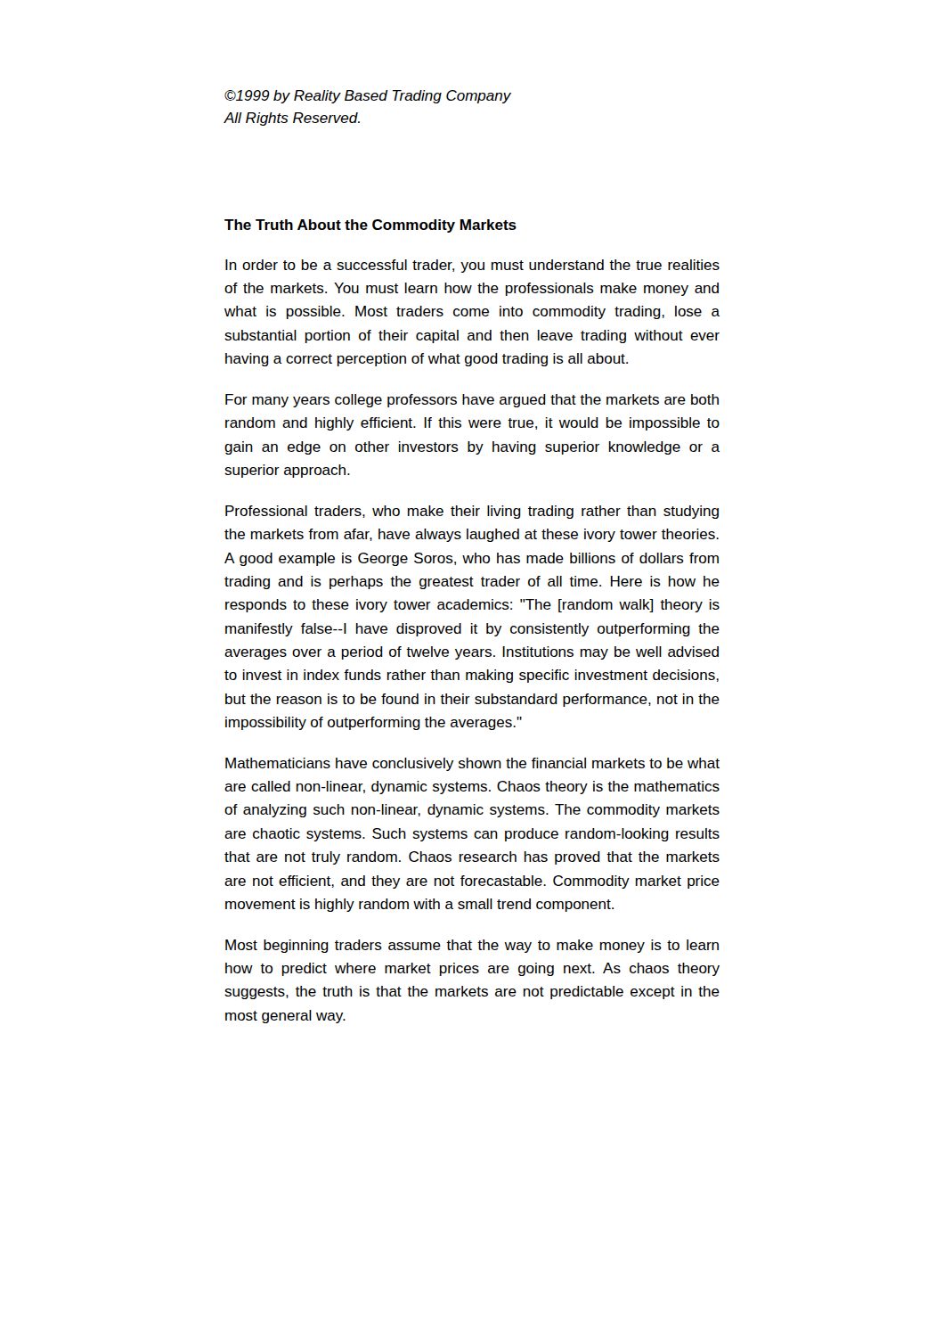©1999 by Reality Based Trading Company
All Rights Reserved.
The Truth About the Commodity Markets
In order to be a successful trader, you must understand the true realities of the markets. You must learn how the professionals make money and what is possible. Most traders come into commodity trading, lose a substantial portion of their capital and then leave trading without ever having a correct perception of what good trading is all about.
For many years college professors have argued that the markets are both random and highly efficient. If this were true, it would be impossible to gain an edge on other investors by having superior knowledge or a superior approach.
Professional traders, who make their living trading rather than studying the markets from afar, have always laughed at these ivory tower theories. A good example is George Soros, who has made billions of dollars from trading and is perhaps the greatest trader of all time. Here is how he responds to these ivory tower academics: "The [random walk] theory is manifestly false--I have disproved it by consistently outperforming the averages over a period of twelve years. Institutions may be well advised to invest in index funds rather than making specific investment decisions, but the reason is to be found in their substandard performance, not in the impossibility of outperforming the averages."
Mathematicians have conclusively shown the financial markets to be what are called non-linear, dynamic systems. Chaos theory is the mathematics of analyzing such non-linear, dynamic systems. The commodity markets are chaotic systems. Such systems can produce random-looking results that are not truly random. Chaos research has proved that the markets are not efficient, and they are not forecastable. Commodity market price movement is highly random with a small trend component.
Most beginning traders assume that the way to make money is to learn how to predict where market prices are going next. As chaos theory suggests, the truth is that the markets are not predictable except in the most general way.